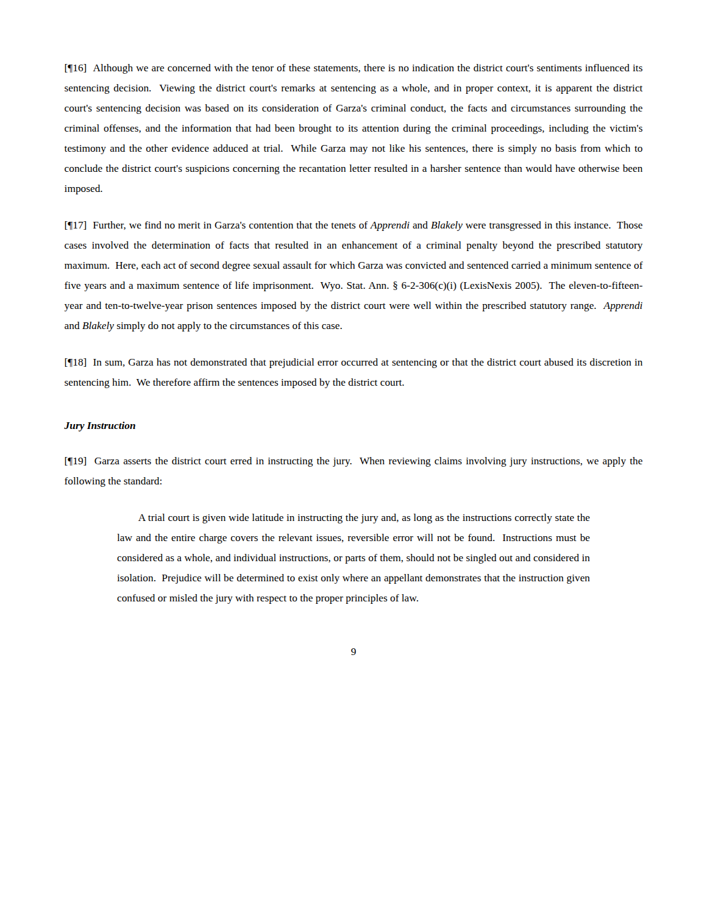[¶16] Although we are concerned with the tenor of these statements, there is no indication the district court's sentiments influenced its sentencing decision. Viewing the district court's remarks at sentencing as a whole, and in proper context, it is apparent the district court's sentencing decision was based on its consideration of Garza's criminal conduct, the facts and circumstances surrounding the criminal offenses, and the information that had been brought to its attention during the criminal proceedings, including the victim's testimony and the other evidence adduced at trial. While Garza may not like his sentences, there is simply no basis from which to conclude the district court's suspicions concerning the recantation letter resulted in a harsher sentence than would have otherwise been imposed.
[¶17] Further, we find no merit in Garza's contention that the tenets of Apprendi and Blakely were transgressed in this instance. Those cases involved the determination of facts that resulted in an enhancement of a criminal penalty beyond the prescribed statutory maximum. Here, each act of second degree sexual assault for which Garza was convicted and sentenced carried a minimum sentence of five years and a maximum sentence of life imprisonment. Wyo. Stat. Ann. § 6-2-306(c)(i) (LexisNexis 2005). The eleven-to-fifteen-year and ten-to-twelve-year prison sentences imposed by the district court were well within the prescribed statutory range. Apprendi and Blakely simply do not apply to the circumstances of this case.
[¶18] In sum, Garza has not demonstrated that prejudicial error occurred at sentencing or that the district court abused its discretion in sentencing him. We therefore affirm the sentences imposed by the district court.
Jury Instruction
[¶19] Garza asserts the district court erred in instructing the jury. When reviewing claims involving jury instructions, we apply the following the standard:
A trial court is given wide latitude in instructing the jury and, as long as the instructions correctly state the law and the entire charge covers the relevant issues, reversible error will not be found. Instructions must be considered as a whole, and individual instructions, or parts of them, should not be singled out and considered in isolation. Prejudice will be determined to exist only where an appellant demonstrates that the instruction given confused or misled the jury with respect to the proper principles of law.
9